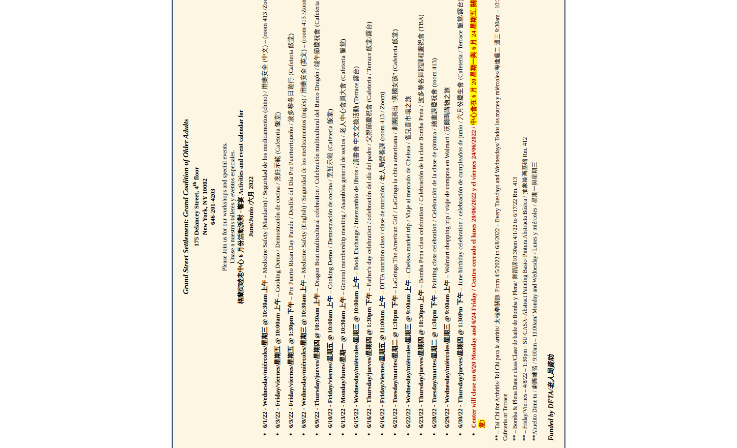Grand Street Settlement: Grand Coalition of Older Adults
175 Delancey Street, 4th floor
New York, NY 10002
646-201-4203
Please Join us for our workshops and special events.
Unase a nuestras talleres y eventos especiales.
格蘭街睦老中心 6 月份活動派對 · 響宴 Activities and event calendar for
June/Junio /六月 2022
6/1/22 - Wednesday/miércoles/星期三 @ 10:30am 上午 – Medicine Safety (Mandarin) / Seguridad de los medicamentos (chino) / 用藥安全 (中文) – (room 413 /Zoom)
6/3/22 - Friday/viernes/星期五 @ 10:00am 上午 – Cooking Demo / Demostración de cocina / 烹飪示範 (Cafeteria 飯堂)
6/3/22 - Friday/viernes/星期五 @ 1:30pm 下午 – Pre Puerto Rican Day Parade / Desfile del Día Pre Puertorriqueño / 波多黎各日遊行 (Cafeteria 飯堂)
6/8/22 - Wednesday/miércoles/星期三 @ 10:30am 上午 – Medicine Safety (English) / Seguridad de los medicamentos (inglés) / 用藥安全 (英文) – (room 413 /Zoom)
6/9/22 - Thursday/jueves/星期四 @ 10:30am 上午 – Dragon Boat multicultural celebration / Celebración multicultural del Barco Dragón / 端午節慶祝會 (Cafeteria 飯堂)
6/10/22 - Friday/viernes/星期五 @ 10:00am 上午 – Cooking Demo / Demostración de cocina / 烹飪示範 (Cafeteria 飯堂)
6/13/22 - Monday/lunes/星期一 @ 10:30am 上午 – General membership meeting / Asamblea general de socios / 老人中心會員大會 (Cafeteria 飯堂)
6/15/22 - Wednesday/miércoles/星期三 @ 10:00am 上午 – Book Exchange / Intercambio de libros / 讀書會 中文交換活動 (Terrace 露台)
6/16/22 - Thursday/jueves/星期四 @ 1:30pm 下午 – Father's day celebration / celebración del día del padre / 父親節慶祝會 (Cafeteria / Terrace 飯堂/露台)
6/16/22 - Friday/viernes/星期五 @ 11:00am 上午 – DFTA nutrition class / clase de nutrición / 老人局營養課 (room 413 / Zoom)
6/21/22 - Tuesday/martes/星期二 @ 1:30pm 下午 – LaGringa The American Girl / LaGringa la chica americana / 劇團演出 "美國女孩" (Cafeteria 飯堂)
6/22/22 - Wednesday/miércoles/星期三 @ 9:00am 上午 – Chelsea market trip / Viaje al mercado de Chelsea / 雀兒喜市場之旅
6/23/22 - Thursday/jueves/星期四 @ 10:30pm 上午 – Bomba Pena class celebration / Celebración de la clase Bomba Pena / 波多黎各舞蹈課程慶祝會 (TBA)
6/28/22 - Tuesday/martes/星期二 @ 1:30pm 下午 – Painting class celebration / Celebración de la clase de pintura / 繪畫課慶祝會 (room 413)
6/29/22 - Wednesday/miércoles/星期三 @ 9:00am 上午 – Walmart shopping trip / viaje de compras en Walmart / 沃爾瑪購物之旅
6/30/22 - Thursday/jueves/星期四 @ 1:30Pm 下午 – June birthday celebration / celebración de cumpleaños de junio / 六月份慶生會 (Cafeteria / Terrace 飯堂/露台)
Center will close on 6/20 Monday and 6/24 Friday / Centro cerrado el lunes 20/06/2022 y el viernes 24/06/2022 / 中心會在 6 月 20 星期一與 6 月 24 星期五, 關閉 請注意!
** – Tai Chi for Arthritis/ Tai Chi para la artritis/ 太極拳關節. From 4/5/2022 to 6/8/2022 – Every Tuesdays and Wednesdays/ Todos los martes y miércoles/每逢週二 週三 9:30am – 10:30am Cafeteria or Terrace
** – Bomba & Plena Dance class/Clase de baile de Bomba y Plena/ 舞蹈課10:30am 4/1/22 to 6/17/22 Rm. 413
** – Friday/Viernes – 4/8/22 – 1:30pm - SU-CASA- Abstract Painting Basic/ Pintura Abstracta Básica / 抽象绘画基础 Rm. 412
**Abuelito Dime tu / 劇團練習 / 9:00am – 11:00am/ Monday and Wednesday / Lunes y miércoles / 星期一與星期三
Funded by DFTA/老人局資助